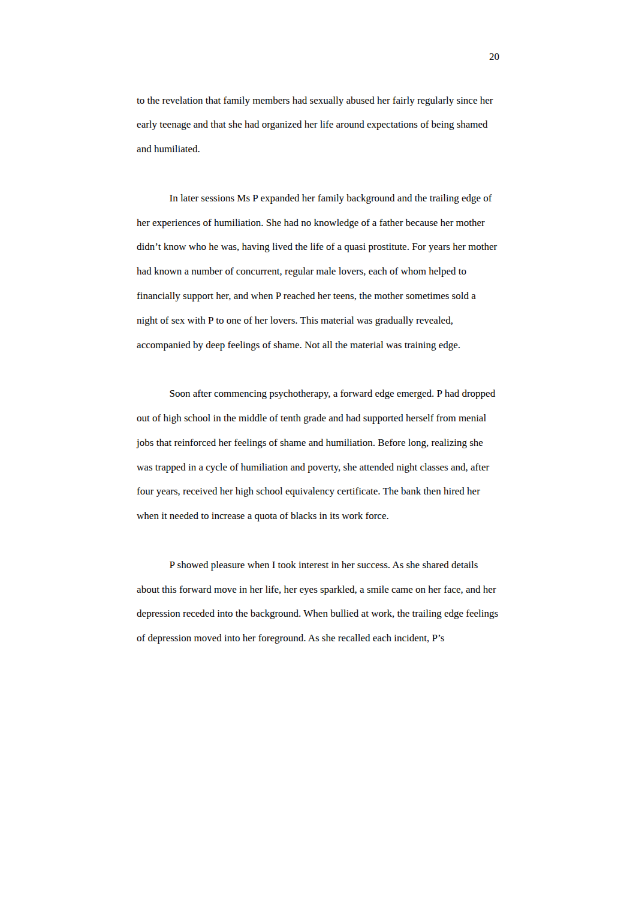20
to the revelation that family members had sexually abused her fairly regularly since her early teenage and that she had organized her life around expectations of being shamed and humiliated.
In later sessions Ms P expanded her family background and the trailing edge of her experiences of humiliation. She had no knowledge of a father because her mother didn’t know who he was, having lived the life of a quasi prostitute. For years her mother had known a number of concurrent, regular male lovers, each of whom helped to financially support her, and when P reached her teens, the mother sometimes sold a night of sex with P to one of her lovers. This material was gradually revealed, accompanied by deep feelings of shame. Not all the material was training edge.
Soon after commencing psychotherapy, a forward edge emerged. P had dropped out of high school in the middle of tenth grade and had supported herself from menial jobs that reinforced her feelings of shame and humiliation. Before long, realizing she was trapped in a cycle of humiliation and poverty, she attended night classes and, after four years, received her high school equivalency certificate. The bank then hired her when it needed to increase a quota of blacks in its work force.
P showed pleasure when I took interest in her success. As she shared details about this forward move in her life, her eyes sparkled, a smile came on her face, and her depression receded into the background. When bullied at work, the trailing edge feelings of depression moved into her foreground. As she recalled each incident, P’s